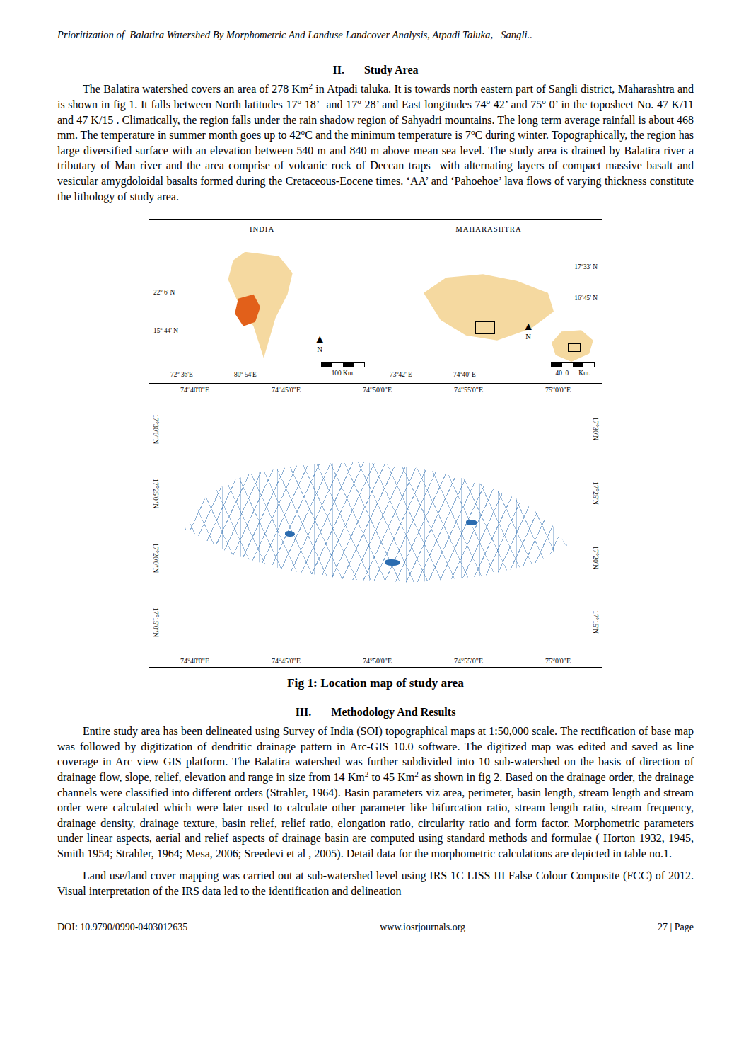Prioritization of Balatira Watershed By Morphometric And Landuse Landcover Analysis, Atpadi Taluka, Sangli..
II. Study Area
The Balatira watershed covers an area of 278 Km2 in Atpadi taluka. It is towards north eastern part of Sangli district, Maharashtra and is shown in fig 1. It falls between North latitudes 17o 18’ and 17o 28’ and East longitudes 74o 42’ and 75o 0’ in the toposheet No. 47 K/11 and 47 K/15 . Climatically, the region falls under the rain shadow region of Sahyadri mountains. The long term average rainfall is about 468 mm. The temperature in summer month goes up to 42oC and the minimum temperature is 7oC during winter. Topographically, the region has large diversified surface with an elevation between 540 m and 840 m above mean sea level. The study area is drained by Balatira river a tributary of Man river and the area comprise of volcanic rock of Deccan traps with alternating layers of compact massive basalt and vesicular amygdoloidal basalts formed during the Cretaceous-Eocene times. ‘AA’ and ‘Pahoehoe’ lava flows of varying thickness constitute the lithology of study area.
INDIA
22o 6' N
15o 44' N
72o 36'E
80o 54'E
▲N
100 Km.
MAHARASHTRA
17o33' N
16o45' N
73o42' E
74o40' E
▲N
40 0 Km.
74°40'0"E 74°45'0"E 74°50'0"E 74°55'0"E 75°0'0"E
74°40'0"E 74°45'0"E 74°50'0"E 74°55'0"E 75°0'0"E
17°30'0"N 17°25'0"N 17°20'0"N 17°15'0"N
17°30'N 17°25'N 17°20'N 17°15'N
Fig 1: Location map of study area
III. Methodology And Results
Entire study area has been delineated using Survey of India (SOI) topographical maps at 1:50,000 scale. The rectification of base map was followed by digitization of dendritic drainage pattern in Arc-GIS 10.0 software. The digitized map was edited and saved as line coverage in Arc view GIS platform. The Balatira watershed was further subdivided into 10 sub-watershed on the basis of direction of drainage flow, slope, relief, elevation and range in size from 14 Km2 to 45 Km2 as shown in fig 2. Based on the drainage order, the drainage channels were classified into different orders (Strahler, 1964). Basin parameters viz area, perimeter, basin length, stream length and stream order were calculated which were later used to calculate other parameter like bifurcation ratio, stream length ratio, stream frequency, drainage density, drainage texture, basin relief, relief ratio, elongation ratio, circularity ratio and form factor. Morphometric parameters under linear aspects, aerial and relief aspects of drainage basin are computed using standard methods and formulae ( Horton 1932, 1945, Smith 1954; Strahler, 1964; Mesa, 2006; Sreedevi et al , 2005). Detail data for the morphometric calculations are depicted in table no.1.
Land use/land cover mapping was carried out at sub-watershed level using IRS 1C LISS III False Colour Composite (FCC) of 2012. Visual interpretation of the IRS data led to the identification and delineation
DOI: 10.9790/0990-0403012635 www.iosrjournals.org 27 | Page